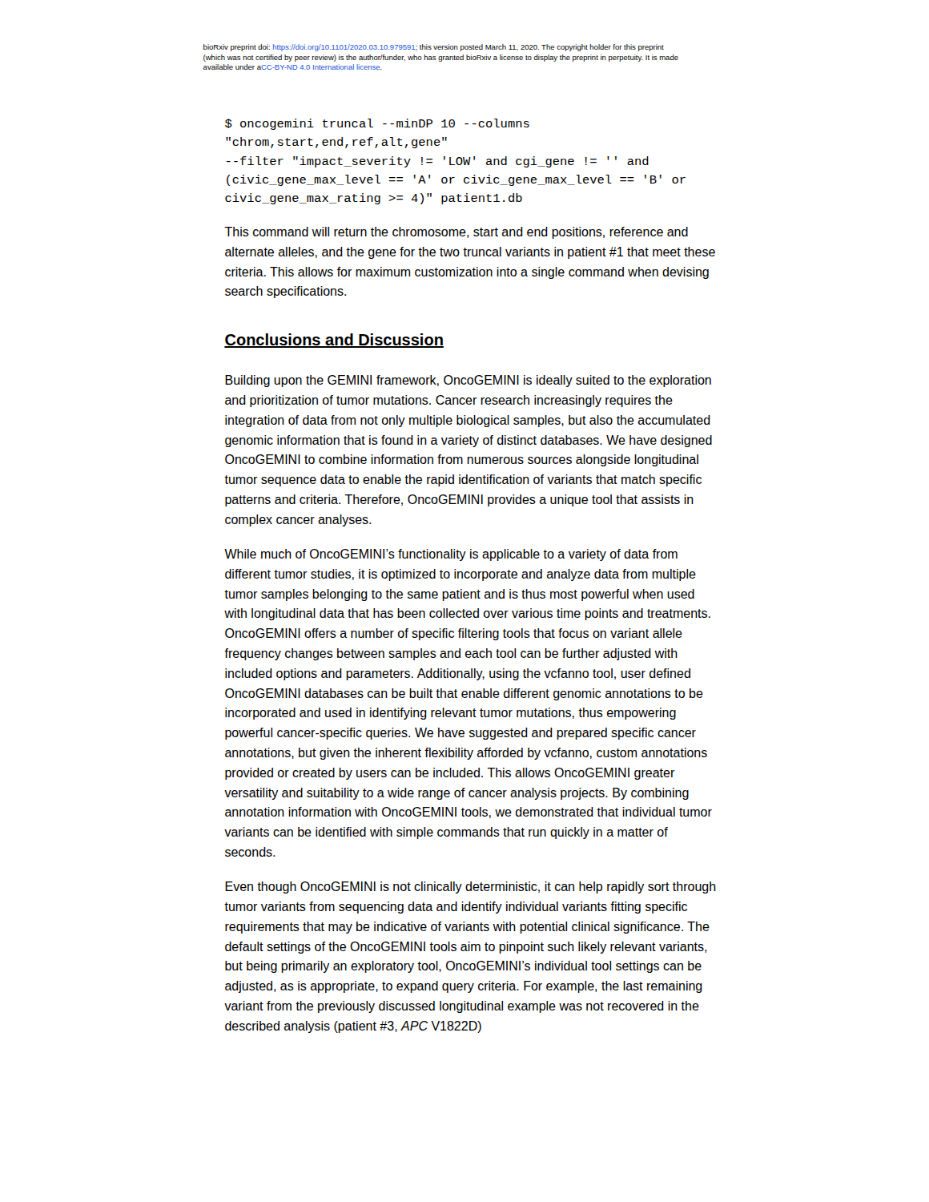bioRxiv preprint doi: https://doi.org/10.1101/2020.03.10.979591; this version posted March 11, 2020. The copyright holder for this preprint
(which was not certified by peer review) is the author/funder, who has granted bioRxiv a license to display the preprint in perpetuity. It is made
available under aCC-BY-ND 4.0 International license.
$ oncogemini truncal --minDP 10 --columns "chrom,start,end,ref,alt,gene"
--filter "impact_severity != 'LOW' and cgi_gene != '' and
(civic_gene_max_level == 'A' or civic_gene_max_level == 'B' or
civic_gene_max_rating >= 4)" patient1.db
This command will return the chromosome, start and end positions, reference and alternate alleles, and the gene for the two truncal variants in patient #1 that meet these criteria. This allows for maximum customization into a single command when devising search specifications.
Conclusions and Discussion
Building upon the GEMINI framework, OncoGEMINI is ideally suited to the exploration and prioritization of tumor mutations. Cancer research increasingly requires the integration of data from not only multiple biological samples, but also the accumulated genomic information that is found in a variety of distinct databases. We have designed OncoGEMINI to combine information from numerous sources alongside longitudinal tumor sequence data to enable the rapid identification of variants that match specific patterns and criteria. Therefore, OncoGEMINI provides a unique tool that assists in complex cancer analyses.
While much of OncoGEMINI’s functionality is applicable to a variety of data from different tumor studies, it is optimized to incorporate and analyze data from multiple tumor samples belonging to the same patient and is thus most powerful when used with longitudinal data that has been collected over various time points and treatments. OncoGEMINI offers a number of specific filtering tools that focus on variant allele frequency changes between samples and each tool can be further adjusted with included options and parameters. Additionally, using the vcfanno tool, user defined OncoGEMINI databases can be built that enable different genomic annotations to be incorporated and used in identifying relevant tumor mutations, thus empowering powerful cancer-specific queries. We have suggested and prepared specific cancer annotations, but given the inherent flexibility afforded by vcfanno, custom annotations provided or created by users can be included. This allows OncoGEMINI greater versatility and suitability to a wide range of cancer analysis projects. By combining annotation information with OncoGEMINI tools, we demonstrated that individual tumor variants can be identified with simple commands that run quickly in a matter of seconds.
Even though OncoGEMINI is not clinically deterministic, it can help rapidly sort through tumor variants from sequencing data and identify individual variants fitting specific requirements that may be indicative of variants with potential clinical significance. The default settings of the OncoGEMINI tools aim to pinpoint such likely relevant variants, but being primarily an exploratory tool, OncoGEMINI’s individual tool settings can be adjusted, as is appropriate, to expand query criteria. For example, the last remaining variant from the previously discussed longitudinal example was not recovered in the described analysis (patient #3, APC V1822D)